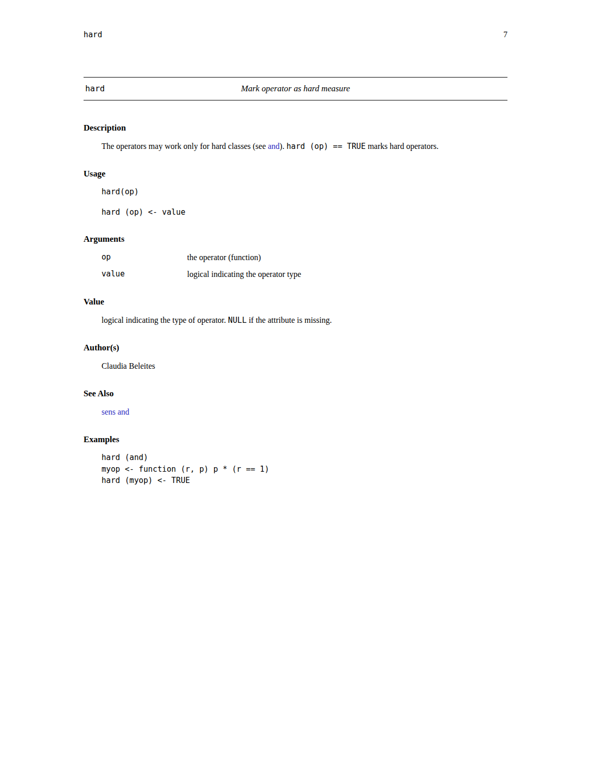hard 7
| hard | Mark operator as hard measure | |
Description
The operators may work only for hard classes (see and). hard (op) == TRUE marks hard operators.
Usage
hard(op)
hard (op) <- value
Arguments
op
the operator (function)
value
logical indicating the operator type
Value
logical indicating the type of operator. NULL if the attribute is missing.
Author(s)
Claudia Beleites
See Also
sens and
Examples
hard (and)
myop <- function (r, p) p * (r == 1)
hard (myop) <- TRUE